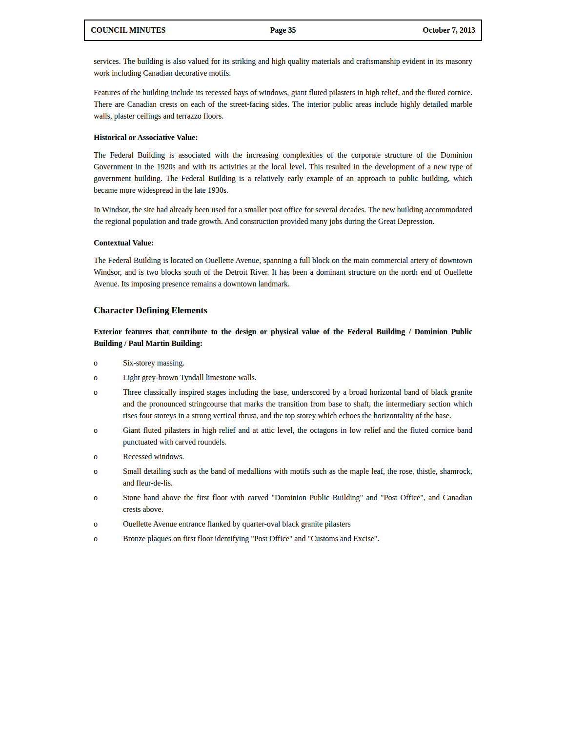COUNCIL MINUTES
Page 35
October 7, 2013
services. The building is also valued for its striking and high quality materials and craftsmanship evident in its masonry work including Canadian decorative motifs.
Features of the building include its recessed bays of windows, giant fluted pilasters in high relief, and the fluted cornice. There are Canadian crests on each of the street-facing sides. The interior public areas include highly detailed marble walls, plaster ceilings and terrazzo floors.
Historical or Associative Value:
The Federal Building is associated with the increasing complexities of the corporate structure of the Dominion Government in the 1920s and with its activities at the local level. This resulted in the development of a new type of government building. The Federal Building is a relatively early example of an approach to public building, which became more widespread in the late 1930s.
In Windsor, the site had already been used for a smaller post office for several decades. The new building accommodated the regional population and trade growth. And construction provided many jobs during the Great Depression.
Contextual Value:
The Federal Building is located on Ouellette Avenue, spanning a full block on the main commercial artery of downtown Windsor, and is two blocks south of the Detroit River. It has been a dominant structure on the north end of Ouellette Avenue. Its imposing presence remains a downtown landmark.
Character Defining Elements
Exterior features that contribute to the design or physical value of the Federal Building / Dominion Public Building / Paul Martin Building:
o Six-storey massing.
o Light grey-brown Tyndall limestone walls.
o Three classically inspired stages including the base, underscored by a broad horizontal band of black granite and the pronounced stringcourse that marks the transition from base to shaft, the intermediary section which rises four storeys in a strong vertical thrust, and the top storey which echoes the horizontality of the base.
o Giant fluted pilasters in high relief and at attic level, the octagons in low relief and the fluted cornice band punctuated with carved roundels.
o Recessed windows.
o Small detailing such as the band of medallions with motifs such as the maple leaf, the rose, thistle, shamrock, and fleur-de-lis.
o Stone band above the first floor with carved "Dominion Public Building" and "Post Office", and Canadian crests above.
o Ouellette Avenue entrance flanked by quarter-oval black granite pilasters
o Bronze plaques on first floor identifying "Post Office" and "Customs and Excise".